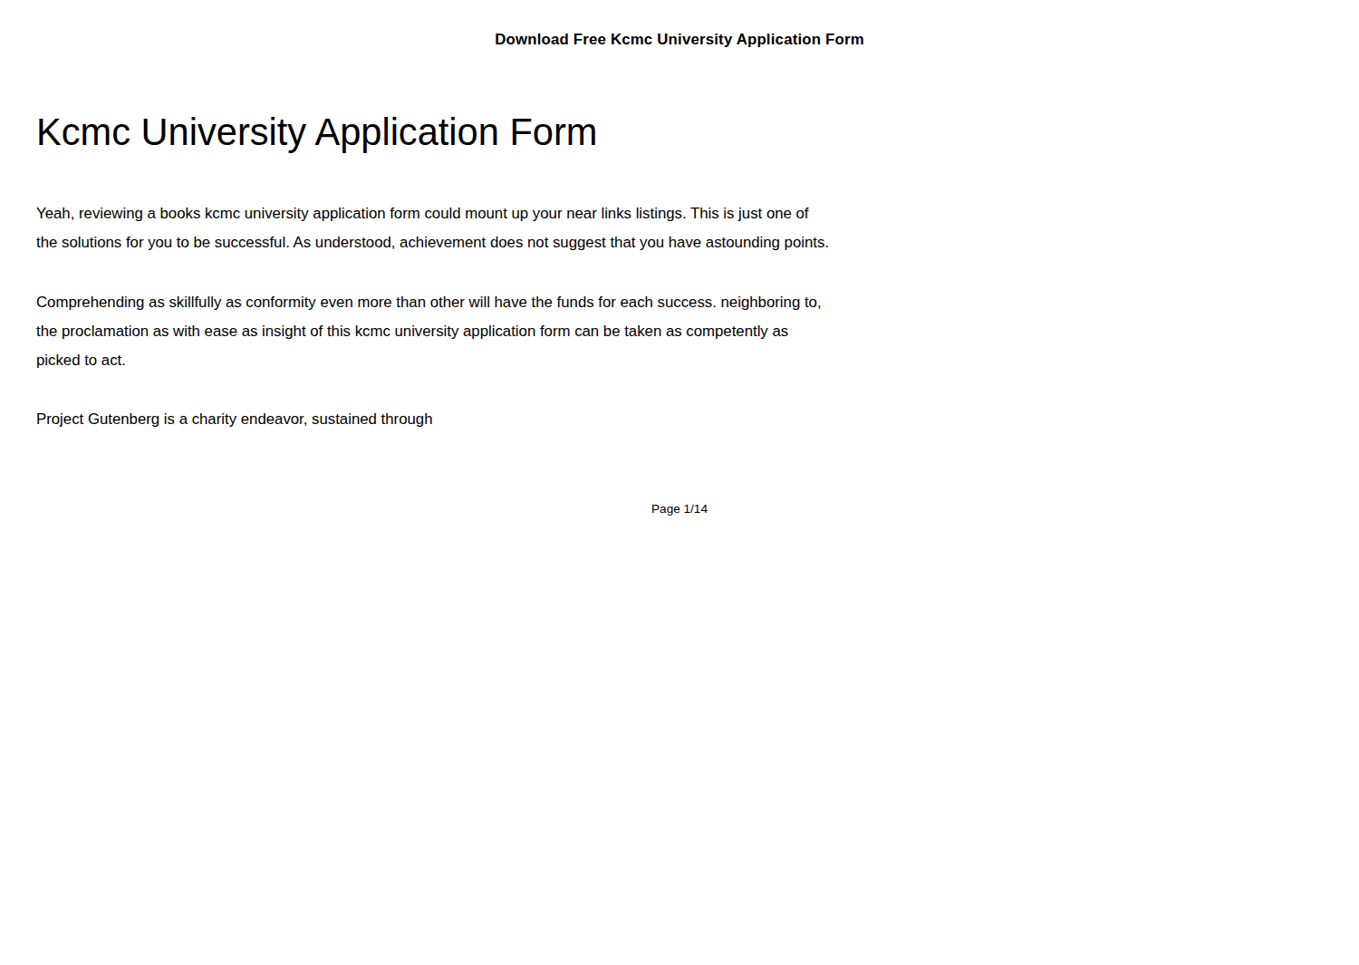Download Free Kcmc University Application Form
Kcmc University Application Form
Yeah, reviewing a books kcmc university application form could mount up your near links listings. This is just one of the solutions for you to be successful. As understood, achievement does not suggest that you have astounding points.
Comprehending as skillfully as conformity even more than other will have the funds for each success. neighboring to, the proclamation as with ease as insight of this kcmc university application form can be taken as competently as picked to act.
Project Gutenberg is a charity endeavor, sustained through
Page 1/14